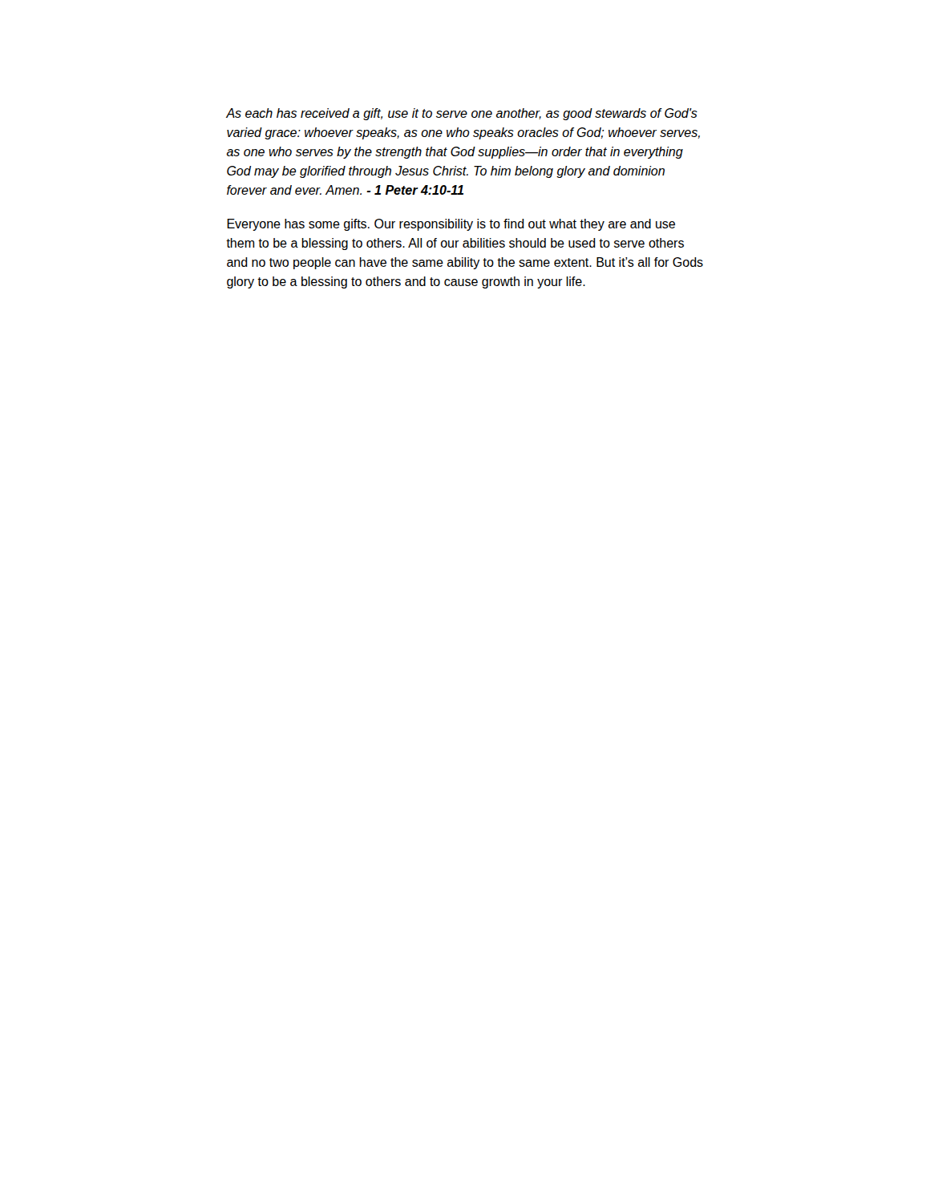As each has received a gift, use it to serve one another, as good stewards of God's varied grace: whoever speaks, as one who speaks oracles of God; whoever serves, as one who serves by the strength that God supplies—in order that in everything God may be glorified through Jesus Christ. To him belong glory and dominion forever and ever. Amen. - 1 Peter 4:10-11
Everyone has some gifts. Our responsibility is to find out what they are and use them to be a blessing to others. All of our abilities should be used to serve others and no two people can have the same ability to the same extent. But it’s all for Gods glory to be a blessing to others and to cause growth in your life.